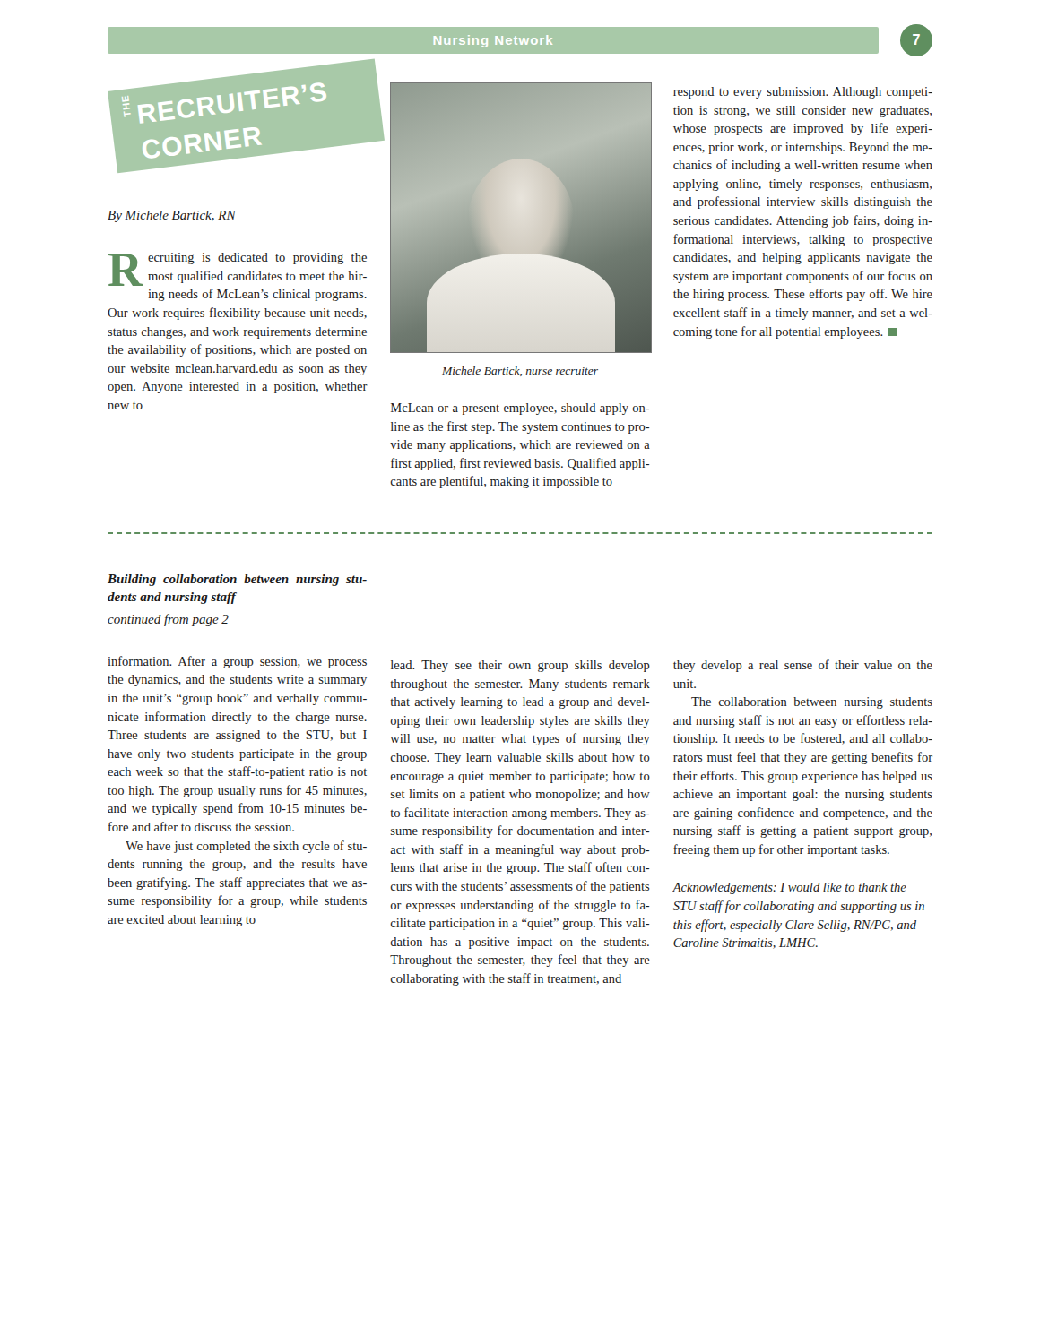Nursing Network
7
THE RECRUITER’S CORNER
By Michele Bartick, RN
Recruiting is dedicated to providing the most qualified candidates to meet the hiring needs of McLean’s clinical programs. Our work requires flexibility because unit needs, status changes, and work requirements determine the availability of positions, which are posted on our website mclean.harvard.edu as soon as they open. Anyone interested in a position, whether new to
Michele Bartick, nurse recruiter
McLean or a present employee, should apply online as the first step. The system continues to provide many applications, which are reviewed on a first applied, first reviewed basis. Qualified applicants are plentiful, making it impossible to
respond to every submission. Although competition is strong, we still consider new graduates, whose prospects are improved by life experiences, prior work, or internships. Beyond the mechanics of including a well-written resume when applying online, timely responses, enthusiasm, and professional interview skills distinguish the serious candidates. Attending job fairs, doing informational interviews, talking to prospective candidates, and helping applicants navigate the system are important components of our focus on the hiring process. These efforts pay off. We hire excellent staff in a timely manner, and set a welcoming tone for all potential employees.
Building collaboration between nursing students and nursing staff
continued from page 2
information. After a group session, we process the dynamics, and the students write a summary in the unit’s “group book” and verbally communicate information directly to the charge nurse. Three students are assigned to the STU, but I have only two students participate in the group each week so that the staff-to-patient ratio is not too high. The group usually runs for 45 minutes, and we typically spend from 10-15 minutes before and after to discuss the session.
We have just completed the sixth cycle of students running the group, and the results have been gratifying. The staff appreciates that we assume responsibility for a group, while students are excited about learning to
lead. They see their own group skills develop throughout the semester. Many students remark that actively learning to lead a group and developing their own leadership styles are skills they will use, no matter what types of nursing they choose. They learn valuable skills about how to encourage a quiet member to participate; how to set limits on a patient who monopolize; and how to facilitate interaction among members. They assume responsibility for documentation and interact with staff in a meaningful way about problems that arise in the group. The staff often concurs with the students’ assessments of the patients or expresses understanding of the struggle to facilitate participation in a “quiet” group. This validation has a positive impact on the students. Throughout the semester, they feel that they are collaborating with the staff in treatment, and
they develop a real sense of their value on the unit.
The collaboration between nursing students and nursing staff is not an easy or effortless relationship. It needs to be fostered, and all collaborators must feel that they are getting benefits for their efforts. This group experience has helped us achieve an important goal: the nursing students are gaining confidence and competence, and the nursing staff is getting a patient support group, freeing them up for other important tasks.
Acknowledgements: I would like to thank the STU staff for collaborating and supporting us in this effort, especially Clare Sellig, RN/PC, and Caroline Strimaitis, LMHC.